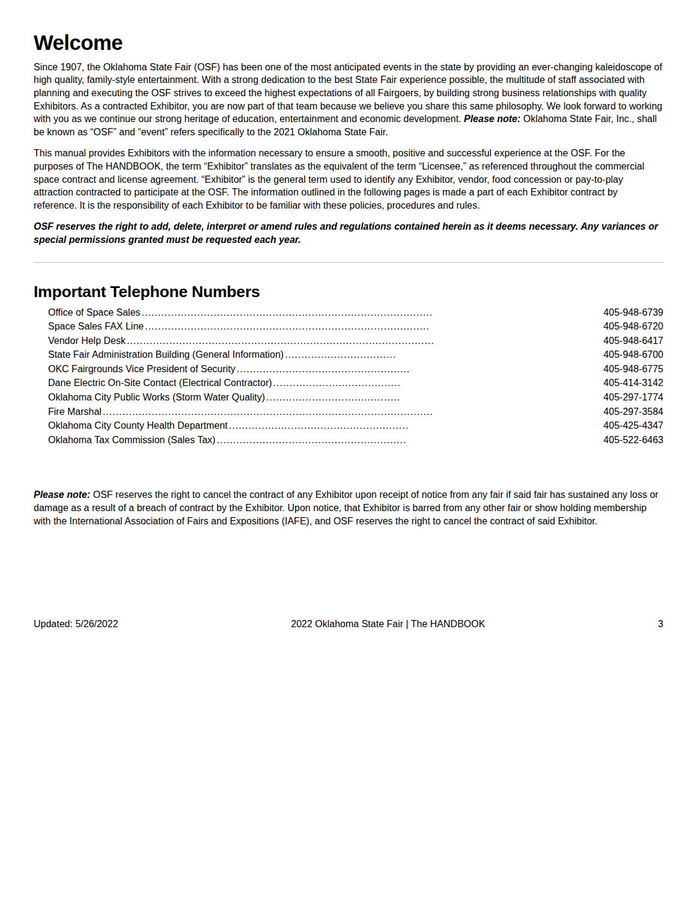Welcome
Since 1907, the Oklahoma State Fair (OSF) has been one of the most anticipated events in the state by providing an ever-changing kaleidoscope of high quality, family-style entertainment. With a strong dedication to the best State Fair experience possible, the multitude of staff associated with planning and executing the OSF strives to exceed the highest expectations of all Fairgoers, by building strong business relationships with quality Exhibitors. As a contracted Exhibitor, you are now part of that team because we believe you share this same philosophy. We look forward to working with you as we continue our strong heritage of education, entertainment and economic development. Please note: Oklahoma State Fair, Inc., shall be known as “OSF” and “event” refers specifically to the 2021 Oklahoma State Fair.
This manual provides Exhibitors with the information necessary to ensure a smooth, positive and successful experience at the OSF. For the purposes of The HANDBOOK, the term “Exhibitor” translates as the equivalent of the term “Licensee,” as referenced throughout the commercial space contract and license agreement. “Exhibitor” is the general term used to identify any Exhibitor, vendor, food concession or pay-to-play attraction contracted to participate at the OSF. The information outlined in the following pages is made a part of each Exhibitor contract by reference. It is the responsibility of each Exhibitor to be familiar with these policies, procedures and rules.
OSF reserves the right to add, delete, interpret or amend rules and regulations contained herein as it deems necessary. Any variances or special permissions granted must be requested each year.
Important Telephone Numbers
Office of Space Sales......................................................................................... 405-948-6739
Space Sales FAX Line....................................................................................... 405-948-6720
Vendor Help Desk.............................................................................................. 405-948-6417
State Fair Administration Building (General Information).................................. 405-948-6700
OKC Fairgrounds Vice President of Security..................................................... 405-948-6775
Dane Electric On-Site Contact (Electrical Contractor)....................................... 405-414-3142
Oklahoma City Public Works (Storm Water Quality)......................................... 405-297-1774
Fire Marshal..................................................................................................... 405-297-3584
Oklahoma City County Health Department....................................................... 405-425-4347
Oklahoma Tax Commission (Sales Tax).......................................................... 405-522-6463
Please note: OSF reserves the right to cancel the contract of any Exhibitor upon receipt of notice from any fair if said fair has sustained any loss or damage as a result of a breach of contract by the Exhibitor. Upon notice, that Exhibitor is barred from any other fair or show holding membership with the International Association of Fairs and Expositions (IAFE), and OSF reserves the right to cancel the contract of said Exhibitor.
Updated: 5/26/2022 2022 Oklahoma State Fair | The HANDBOOK 3